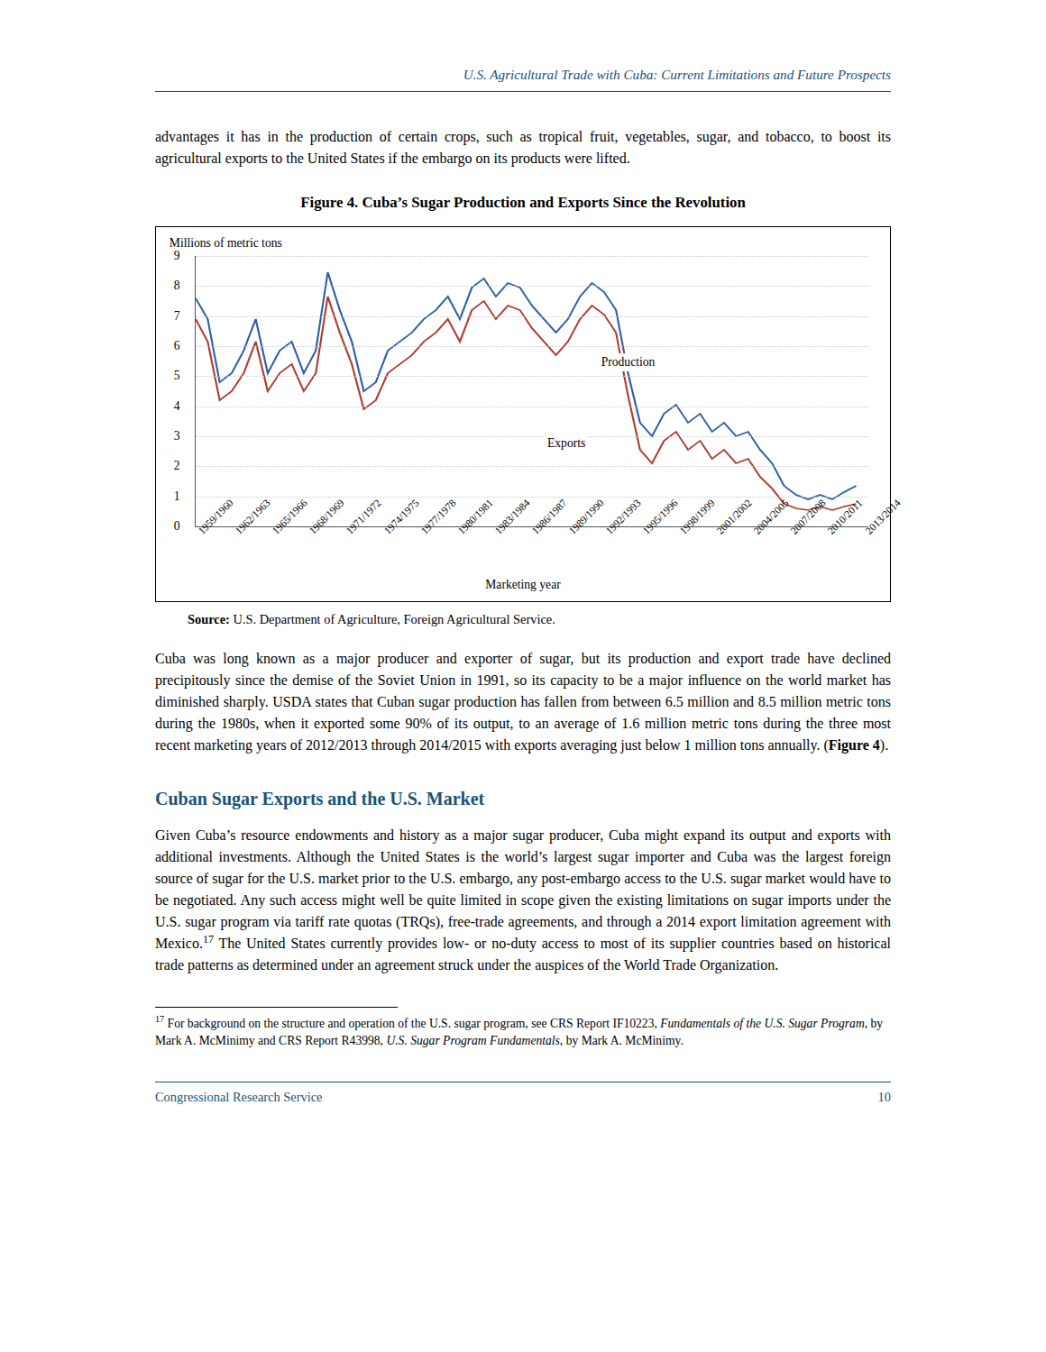U.S. Agricultural Trade with Cuba: Current Limitations and Future Prospects
advantages it has in the production of certain crops, such as tropical fruit, vegetables, sugar, and tobacco, to boost its agricultural exports to the United States if the embargo on its products were lifted.
Figure 4. Cuba’s Sugar Production and Exports Since the Revolution
Millions of metric tons
9
8
7
6
5
4
3
2
1
0
Production
Exports
1959/1960 1962/1963 1965/1966 1968/1969 1971/1972 1974/1975 1977/1978 1980/1981 1983/1984 1986/1987 1989/1990 1992/1993 1995/1996 1998/1999 2001/2002 2004/2005 2007/2008 2010/2011 2013/2014
Marketing year
Source: U.S. Department of Agriculture, Foreign Agricultural Service.
Cuba was long known as a major producer and exporter of sugar, but its production and export trade have declined precipitously since the demise of the Soviet Union in 1991, so its capacity to be a major influence on the world market has diminished sharply. USDA states that Cuban sugar production has fallen from between 6.5 million and 8.5 million metric tons during the 1980s, when it exported some 90% of its output, to an average of 1.6 million metric tons during the three most recent marketing years of 2012/2013 through 2014/2015 with exports averaging just below 1 million tons annually. (Figure 4).
Cuban Sugar Exports and the U.S. Market
Given Cuba’s resource endowments and history as a major sugar producer, Cuba might expand its output and exports with additional investments. Although the United States is the world’s largest sugar importer and Cuba was the largest foreign source of sugar for the U.S. market prior to the U.S. embargo, any post-embargo access to the U.S. sugar market would have to be negotiated. Any such access might well be quite limited in scope given the existing limitations on sugar imports under the U.S. sugar program via tariff rate quotas (TRQs), free-trade agreements, and through a 2014 export limitation agreement with Mexico.17 The United States currently provides low- or no-duty access to most of its supplier countries based on historical trade patterns as determined under an agreement struck under the auspices of the World Trade Organization.
17 For background on the structure and operation of the U.S. sugar program, see CRS Report IF10223, Fundamentals of the U.S. Sugar Program, by Mark A. McMinimy and CRS Report R43998, U.S. Sugar Program Fundamentals, by Mark A. McMinimy.
Congressional Research Service 10